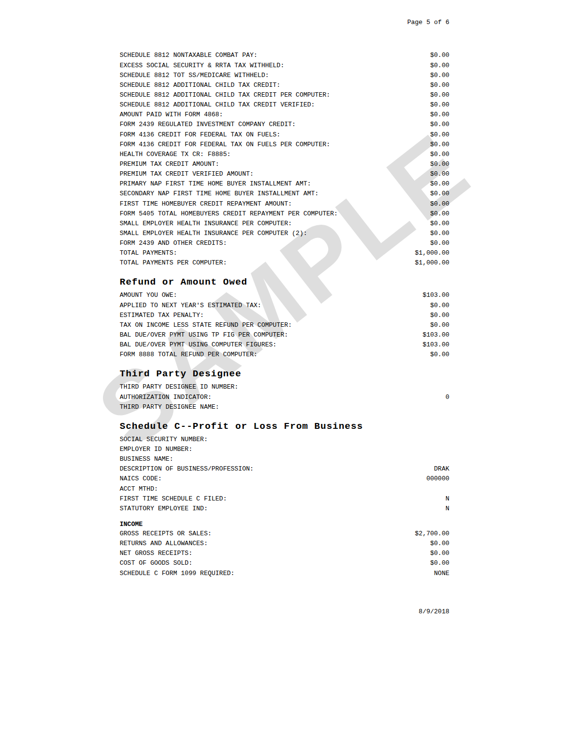Page 5 of 6
SAMPLE
SCHEDULE 8812 NONTAXABLE COMBAT PAY:$0.00
EXCESS SOCIAL SECURITY & RRTA TAX WITHHELD:$0.00
SCHEDULE 8812 TOT SS/MEDICARE WITHHELD:$0.00
SCHEDULE 8812 ADDITIONAL CHILD TAX CREDIT:$0.00
SCHEDULE 8812 ADDITIONAL CHILD TAX CREDIT PER COMPUTER:$0.00
SCHEDULE 8812 ADDITIONAL CHILD TAX CREDIT VERIFIED:$0.00
AMOUNT PAID WITH FORM 4868:$0.00
FORM 2439 REGULATED INVESTMENT COMPANY CREDIT:$0.00
FORM 4136 CREDIT FOR FEDERAL TAX ON FUELS:$0.00
FORM 4136 CREDIT FOR FEDERAL TAX ON FUELS PER COMPUTER:$0.00
HEALTH COVERAGE TX CR: F8885:$0.00
PREMIUM TAX CREDIT AMOUNT:$0.00
PREMIUM TAX CREDIT VERIFIED AMOUNT:$0.00
PRIMARY NAP FIRST TIME HOME BUYER INSTALLMENT AMT:$0.00
SECONDARY NAP FIRST TIME HOME BUYER INSTALLMENT AMT:$0.00
FIRST TIME HOMEBUYER CREDIT REPAYMENT AMOUNT:$0.00
FORM 5405 TOTAL HOMEBUYERS CREDIT REPAYMENT PER COMPUTER:$0.00
SMALL EMPLOYER HEALTH INSURANCE PER COMPUTER:$0.00
SMALL EMPLOYER HEALTH INSURANCE PER COMPUTER (2):$0.00
FORM 2439 AND OTHER CREDITS:$0.00
TOTAL PAYMENTS:$1,000.00
TOTAL PAYMENTS PER COMPUTER:$1,000.00
Refund or Amount Owed
AMOUNT YOU OWE:$103.00
APPLIED TO NEXT YEAR'S ESTIMATED TAX:$0.00
ESTIMATED TAX PENALTY:$0.00
TAX ON INCOME LESS STATE REFUND PER COMPUTER:$0.00
BAL DUE/OVER PYMT USING TP FIG PER COMPUTER:$103.00
BAL DUE/OVER PYMT USING COMPUTER FIGURES:$103.00
FORM 8888 TOTAL REFUND PER COMPUTER:$0.00
Third Party Designee
THIRD PARTY DESIGNEE ID NUMBER:
AUTHORIZATION INDICATOR: 0
THIRD PARTY DESIGNEE NAME:
Schedule C--Profit or Loss From Business
SOCIAL SECURITY NUMBER:
EMPLOYER ID NUMBER:
BUSINESS NAME:
DESCRIPTION OF BUSINESS/PROFESSION: DRAK
NAICS CODE: 000000
ACCT MTHD:
FIRST TIME SCHEDULE C FILED: N
STATUTORY EMPLOYEE IND: N
INCOME
GROSS RECEIPTS OR SALES:$2,700.00
RETURNS AND ALLOWANCES:$0.00
NET GROSS RECEIPTS:$0.00
COST OF GOODS SOLD:$0.00
SCHEDULE C FORM 1099 REQUIRED: NONE
8/9/2018